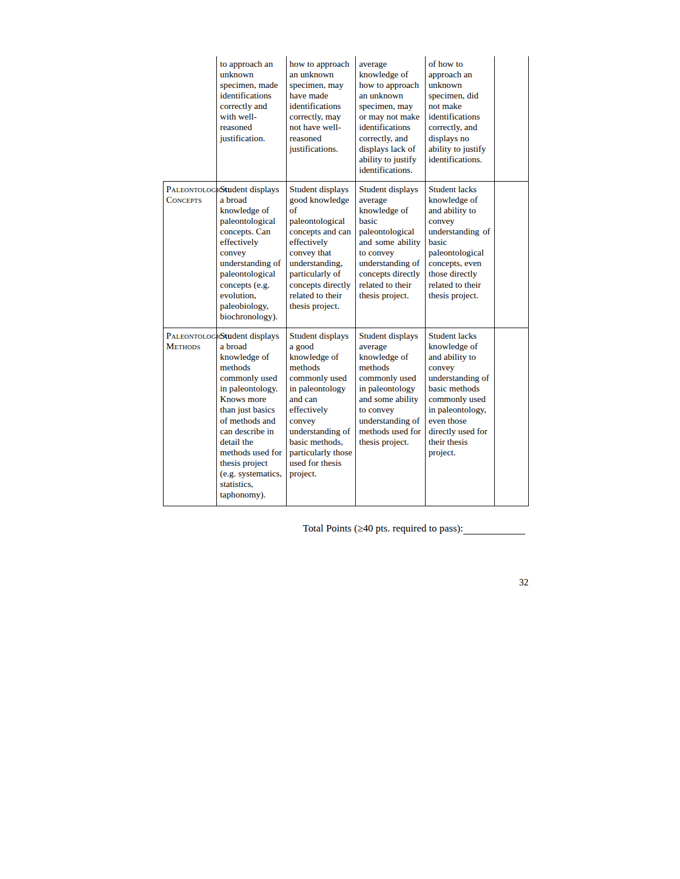| | to approach an unknown specimen, made identifications correctly and with well-reasoned justification. | how to approach an unknown specimen, may have made identifications correctly, may not have well-reasoned justifications. | average knowledge of how to approach an unknown specimen, may or may not make identifications correctly, and displays lack of ability to justify identifications. | of how to approach an unknown specimen, did not make identifications correctly, and displays no ability to justify identifications. | |
| Paleontological Concepts | Student displays a broad knowledge of paleontological concepts. Can effectively convey understanding of paleontological concepts (e.g. evolution, paleobiology, biochronology). | Student displays good knowledge of paleontological concepts and can effectively convey that understanding, particularly of concepts directly related to their thesis project. | Student displays average knowledge of basic paleontological and some ability to convey understanding of concepts directly related to their thesis project. | Student lacks knowledge of and ability to convey understanding of basic paleontological concepts, even those directly related to their thesis project. | |
| Paleontological Methods | Student displays a broad knowledge of methods commonly used in paleontology. Knows more than just basics of methods and can describe in detail the methods used for thesis project (e.g. systematics, statistics, taphonomy). | Student displays a good knowledge of methods commonly used in paleontology and can effectively convey understanding of basic methods, particularly those used for thesis project. | Student displays average knowledge of methods commonly used in paleontology and some ability to convey understanding of methods used for thesis project. | Student lacks knowledge of and ability to convey understanding of basic methods commonly used in paleontology, even those directly used for their thesis project. | |
Total Points (≥40 pts. required to pass):
32